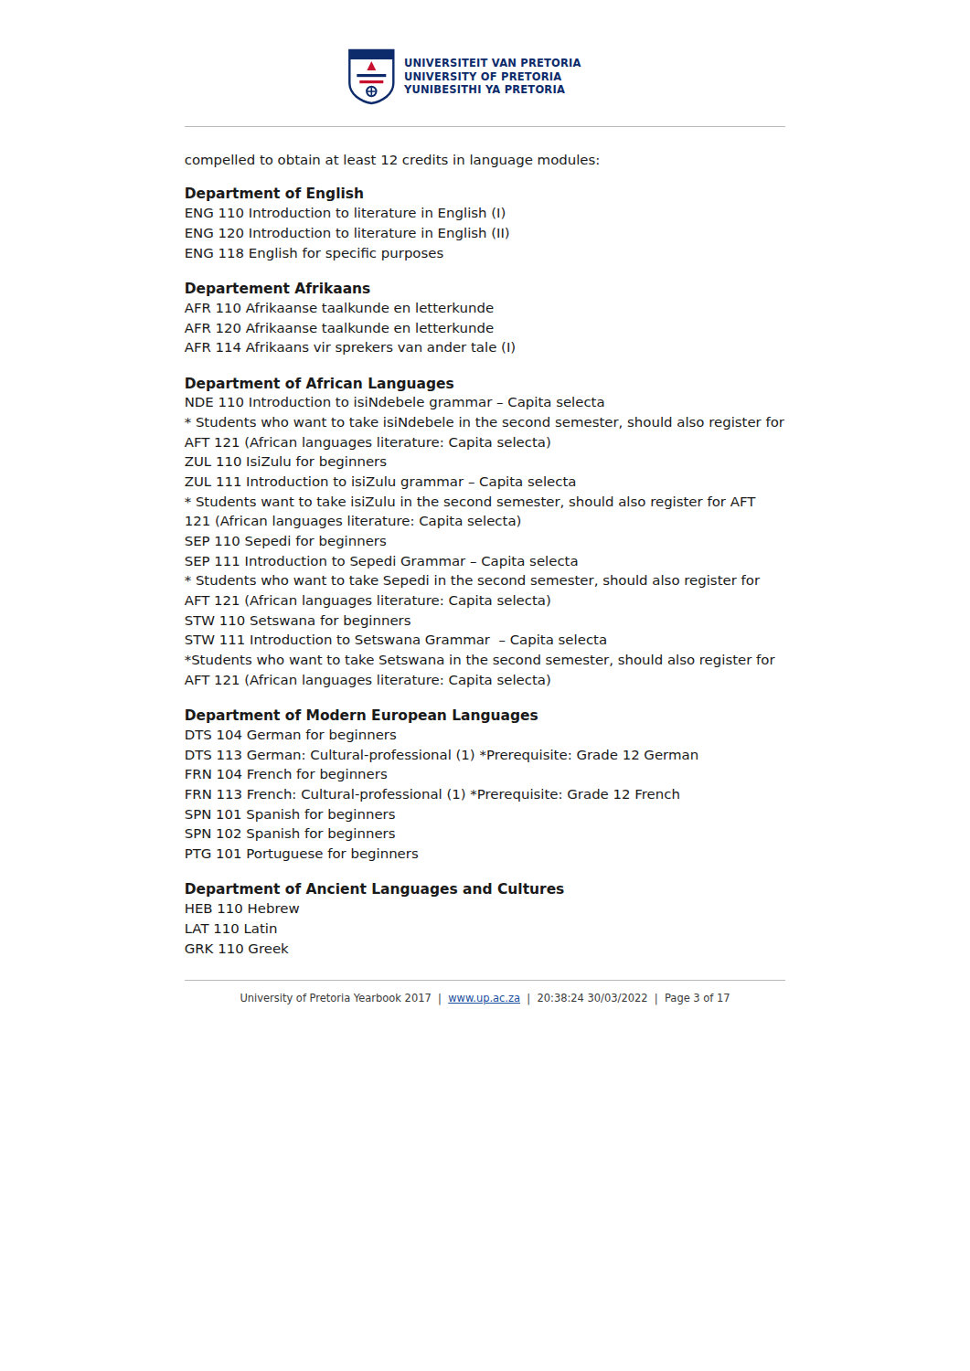Universiteit van Pretoria University of Pretoria Yunibesithi ya Pretoria
compelled to obtain at least 12 credits in language modules:
Department of English
ENG 110 Introduction to literature in English (I)
ENG 120 Introduction to literature in English (II)
ENG 118 English for specific purposes
Departement Afrikaans
AFR 110 Afrikaanse taalkunde en letterkunde
AFR 120 Afrikaanse taalkunde en letterkunde
AFR 114 Afrikaans vir sprekers van ander tale (I)
Department of African Languages
NDE 110 Introduction to isiNdebele grammar – Capita selecta
* Students who want to take isiNdebele in the second semester, should also register for AFT 121 (African languages literature: Capita selecta)
ZUL 110 IsiZulu for beginners
ZUL 111 Introduction to isiZulu grammar – Capita selecta
* Students want to take isiZulu in the second semester, should also register for AFT 121 (African languages literature: Capita selecta)
SEP 110 Sepedi for beginners
SEP 111 Introduction to Sepedi Grammar – Capita selecta
* Students who want to take Sepedi in the second semester, should also register for AFT 121 (African languages literature: Capita selecta)
STW 110 Setswana for beginners
STW 111 Introduction to Setswana Grammar – Capita selecta
*Students who want to take Setswana in the second semester, should also register for AFT 121 (African languages literature: Capita selecta)
Department of Modern European Languages
DTS 104 German for beginners
DTS 113 German: Cultural-professional (1) *Prerequisite: Grade 12 German
FRN 104 French for beginners
FRN 113 French: Cultural-professional (1) *Prerequisite: Grade 12 French
SPN 101 Spanish for beginners
SPN 102 Spanish for beginners
PTG 101 Portuguese for beginners
Department of Ancient Languages and Cultures
HEB 110 Hebrew
LAT 110 Latin
GRK 110 Greek
University of Pretoria Yearbook 2017 | www.up.ac.za | 20:38:24 30/03/2022 | Page 3 of 17